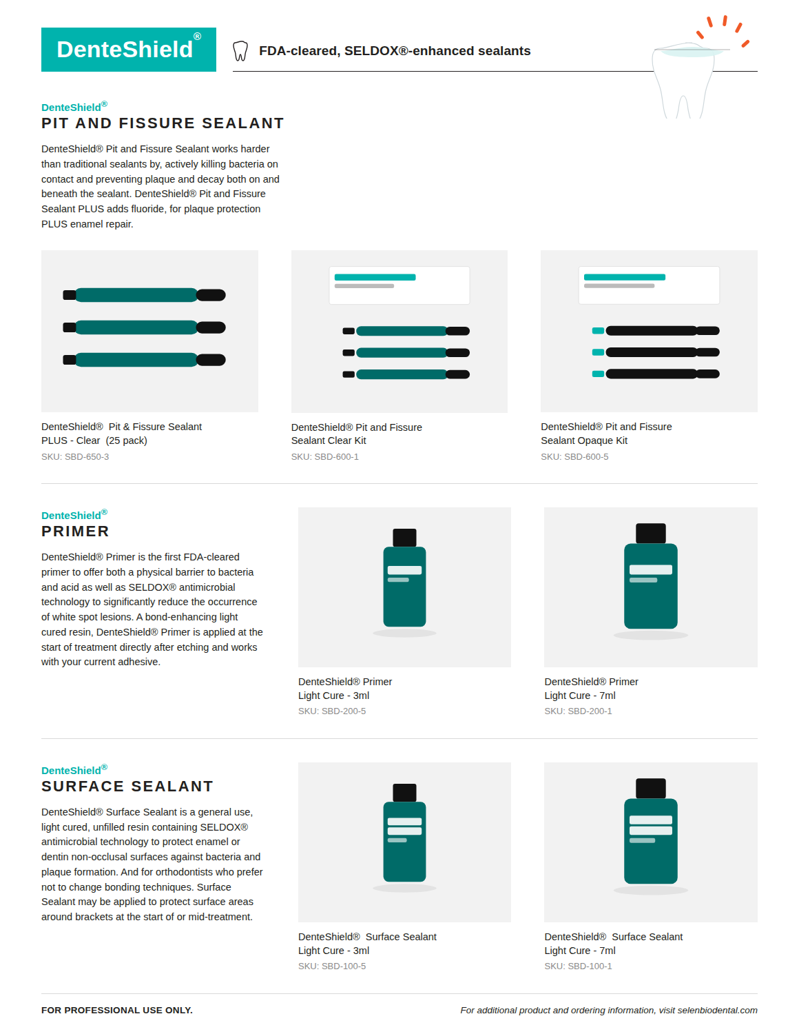DenteShield®
FDA-cleared, SELDOX®-enhanced sealants
DenteShield®
Pit and Fissure Sealant
DenteShield® Pit and Fissure Sealant works harder than traditional sealants by, actively killing bacteria on contact and preventing plaque and decay both on and beneath the sealant. DenteShield® Pit and Fissure Sealant PLUS adds fluoride, for plaque protection PLUS enamel repair.
DenteShield® Pit & Fissure Sealant
PLUS - Clear (25 pack) SKU: SBD-650-3
DenteShield® Pit and Fissure
Sealant Clear Kit SKU: SBD-600-1
DenteShield® Pit and Fissure
Sealant Opaque Kit SKU: SBD-600-5
DenteShield®
Primer
DenteShield® Primer is the first FDA-cleared primer to offer both a physical barrier to bacteria and acid as well as SELDOX® antimicrobial technology to significantly reduce the occurrence of white spot lesions. A bond-enhancing light cured resin, DenteShield® Primer is applied at the start of treatment directly after etching and works with your current adhesive.
DenteShield® Primer
Light Cure - 3ml SKU: SBD-200-5
DenteShield® Primer
Light Cure - 7ml SKU: SBD-200-1
DenteShield®
Surface Sealant
DenteShield® Surface Sealant is a general use, light cured, unfilled resin containing SELDOX® antimicrobial technology to protect enamel or dentin non-occlusal surfaces against bacteria and plaque formation. And for orthodontists who prefer not to change bonding techniques. Surface Sealant may be applied to protect surface areas around brackets at the start of or mid-treatment.
DenteShield® Surface Sealant
Light Cure - 3ml SKU: SBD-100-5
DenteShield® Surface Sealant
Light Cure - 7ml SKU: SBD-100-1
FOR PROFESSIONAL USE ONLY. For additional product and ordering information, visit selenbiodental.com